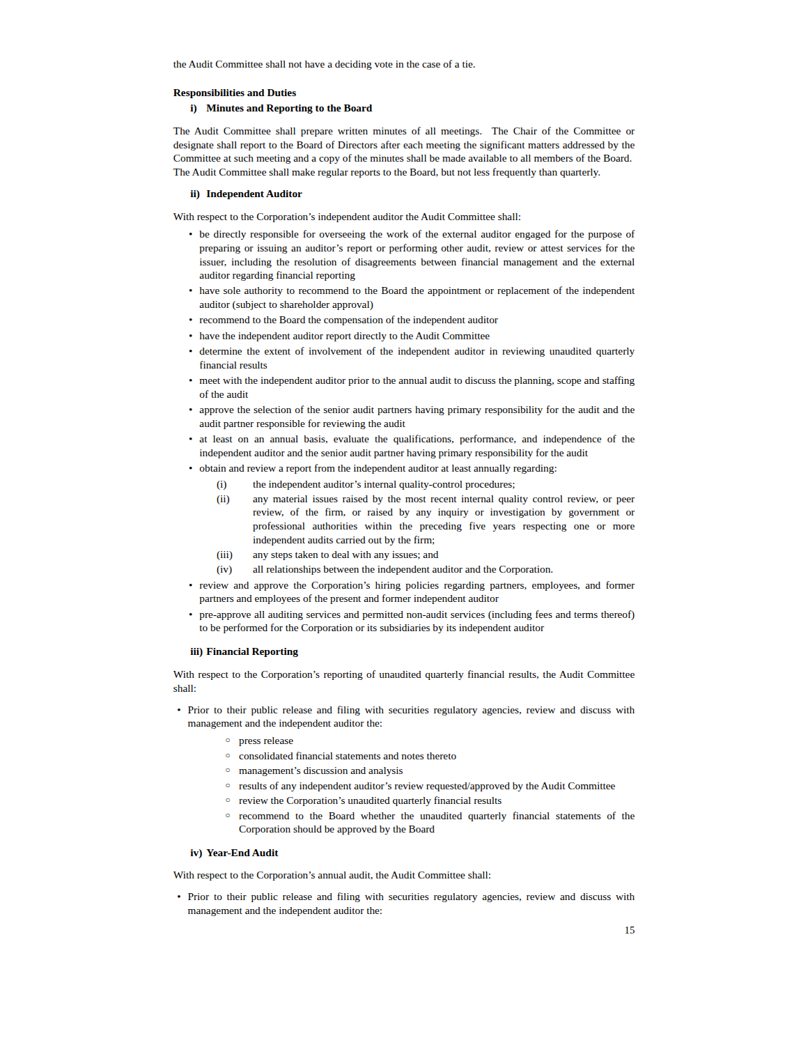the Audit Committee shall not have a deciding vote in the case of a tie.
Responsibilities and Duties
i) Minutes and Reporting to the Board
The Audit Committee shall prepare written minutes of all meetings. The Chair of the Committee or designate shall report to the Board of Directors after each meeting the significant matters addressed by the Committee at such meeting and a copy of the minutes shall be made available to all members of the Board. The Audit Committee shall make regular reports to the Board, but not less frequently than quarterly.
ii) Independent Auditor
With respect to the Corporation’s independent auditor the Audit Committee shall:
be directly responsible for overseeing the work of the external auditor engaged for the purpose of preparing or issuing an auditor’s report or performing other audit, review or attest services for the issuer, including the resolution of disagreements between financial management and the external auditor regarding financial reporting
have sole authority to recommend to the Board the appointment or replacement of the independent auditor (subject to shareholder approval)
recommend to the Board the compensation of the independent auditor
have the independent auditor report directly to the Audit Committee
determine the extent of involvement of the independent auditor in reviewing unaudited quarterly financial results
meet with the independent auditor prior to the annual audit to discuss the planning, scope and staffing of the audit
approve the selection of the senior audit partners having primary responsibility for the audit and the audit partner responsible for reviewing the audit
at least on an annual basis, evaluate the qualifications, performance, and independence of the independent auditor and the senior audit partner having primary responsibility for the audit
obtain and review a report from the independent auditor at least annually regarding:
(i) the independent auditor’s internal quality-control procedures;
(ii) any material issues raised by the most recent internal quality control review, or peer review, of the firm, or raised by any inquiry or investigation by government or professional authorities within the preceding five years respecting one or more independent audits carried out by the firm;
(iii) any steps taken to deal with any issues; and
(iv) all relationships between the independent auditor and the Corporation.
review and approve the Corporation’s hiring policies regarding partners, employees, and former partners and employees of the present and former independent auditor
pre-approve all auditing services and permitted non-audit services (including fees and terms thereof) to be performed for the Corporation or its subsidiaries by its independent auditor
iii) Financial Reporting
With respect to the Corporation’s reporting of unaudited quarterly financial results, the Audit Committee shall:
Prior to their public release and filing with securities regulatory agencies, review and discuss with management and the independent auditor the:
press release
consolidated financial statements and notes thereto
management’s discussion and analysis
results of any independent auditor’s review requested/approved by the Audit Committee
review the Corporation’s unaudited quarterly financial results
recommend to the Board whether the unaudited quarterly financial statements of the Corporation should be approved by the Board
iv) Year-End Audit
With respect to the Corporation’s annual audit, the Audit Committee shall:
Prior to their public release and filing with securities regulatory agencies, review and discuss with management and the independent auditor the:
15